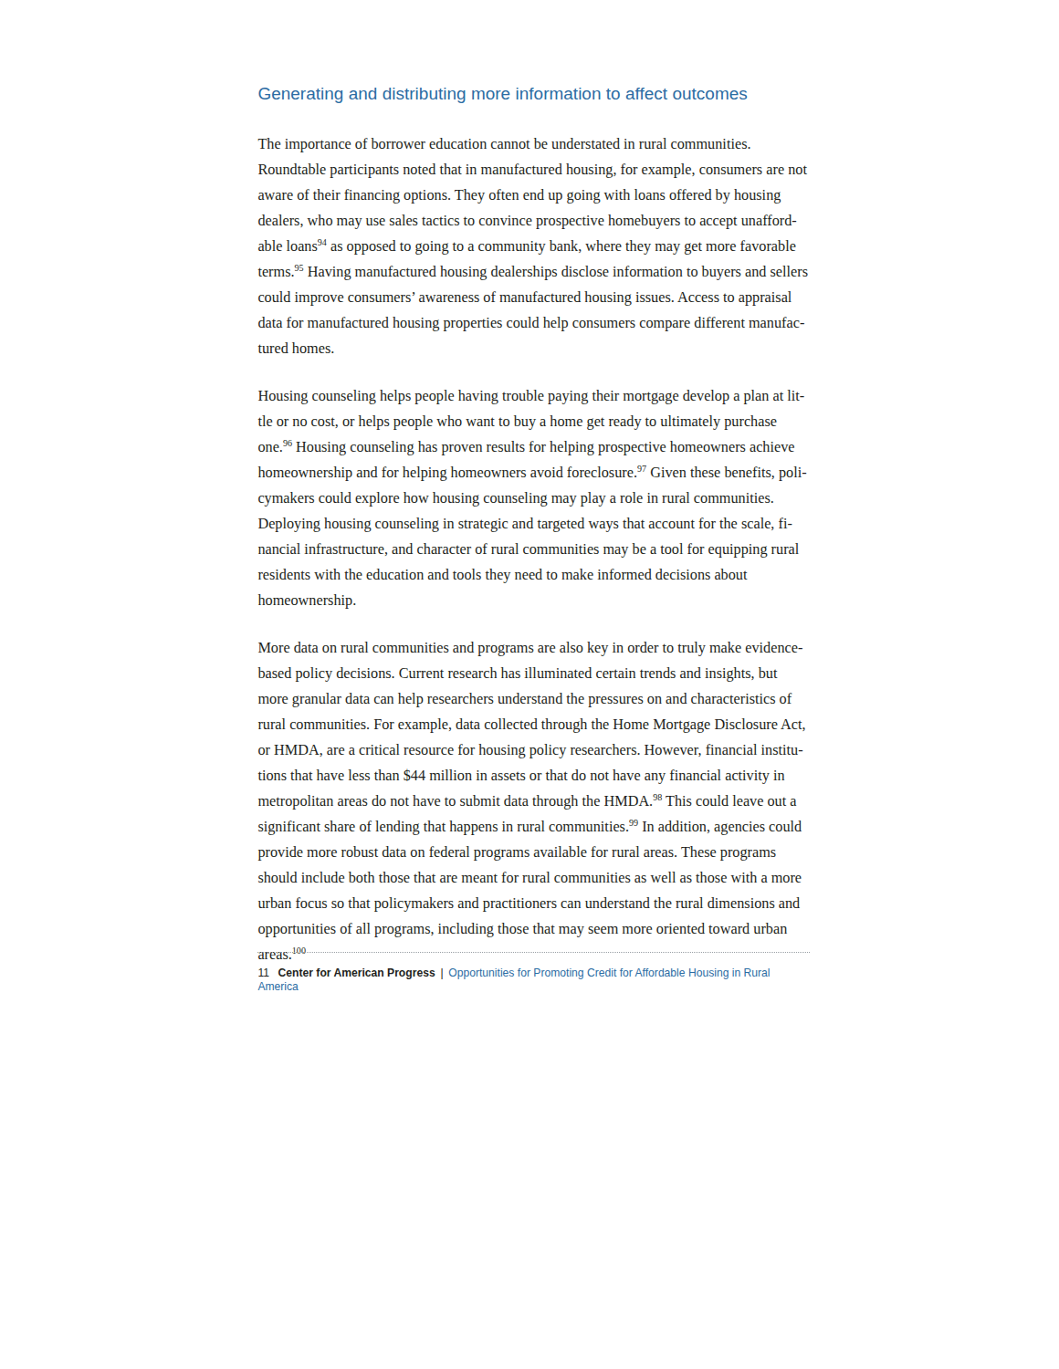Generating and distributing more information to affect outcomes
The importance of borrower education cannot be understated in rural communities. Roundtable participants noted that in manufactured housing, for example, consumers are not aware of their financing options. They often end up going with loans offered by housing dealers, who may use sales tactics to convince prospective homebuyers to accept unaffordable loans94 as opposed to going to a community bank, where they may get more favorable terms.95 Having manufactured housing dealerships disclose information to buyers and sellers could improve consumers’ awareness of manufactured housing issues. Access to appraisal data for manufactured housing properties could help consumers compare different manufactured homes.
Housing counseling helps people having trouble paying their mortgage develop a plan at little or no cost, or helps people who want to buy a home get ready to ultimately purchase one.96 Housing counseling has proven results for helping prospective homeowners achieve homeownership and for helping homeowners avoid foreclosure.97 Given these benefits, policymakers could explore how housing counseling may play a role in rural communities. Deploying housing counseling in strategic and targeted ways that account for the scale, financial infrastructure, and character of rural communities may be a tool for equipping rural residents with the education and tools they need to make informed decisions about homeownership.
More data on rural communities and programs are also key in order to truly make evidence-based policy decisions. Current research has illuminated certain trends and insights, but more granular data can help researchers understand the pressures on and characteristics of rural communities. For example, data collected through the Home Mortgage Disclosure Act, or HMDA, are a critical resource for housing policy researchers. However, financial institutions that have less than $44 million in assets or that do not have any financial activity in metropolitan areas do not have to submit data through the HMDA.98 This could leave out a significant share of lending that happens in rural communities.99 In addition, agencies could provide more robust data on federal programs available for rural areas. These programs should include both those that are meant for rural communities as well as those with a more urban focus so that policymakers and practitioners can understand the rural dimensions and opportunities of all programs, including those that may seem more oriented toward urban areas.100
11 Center for American Progress|Opportunities for Promoting Credit for Affordable Housing in Rural America